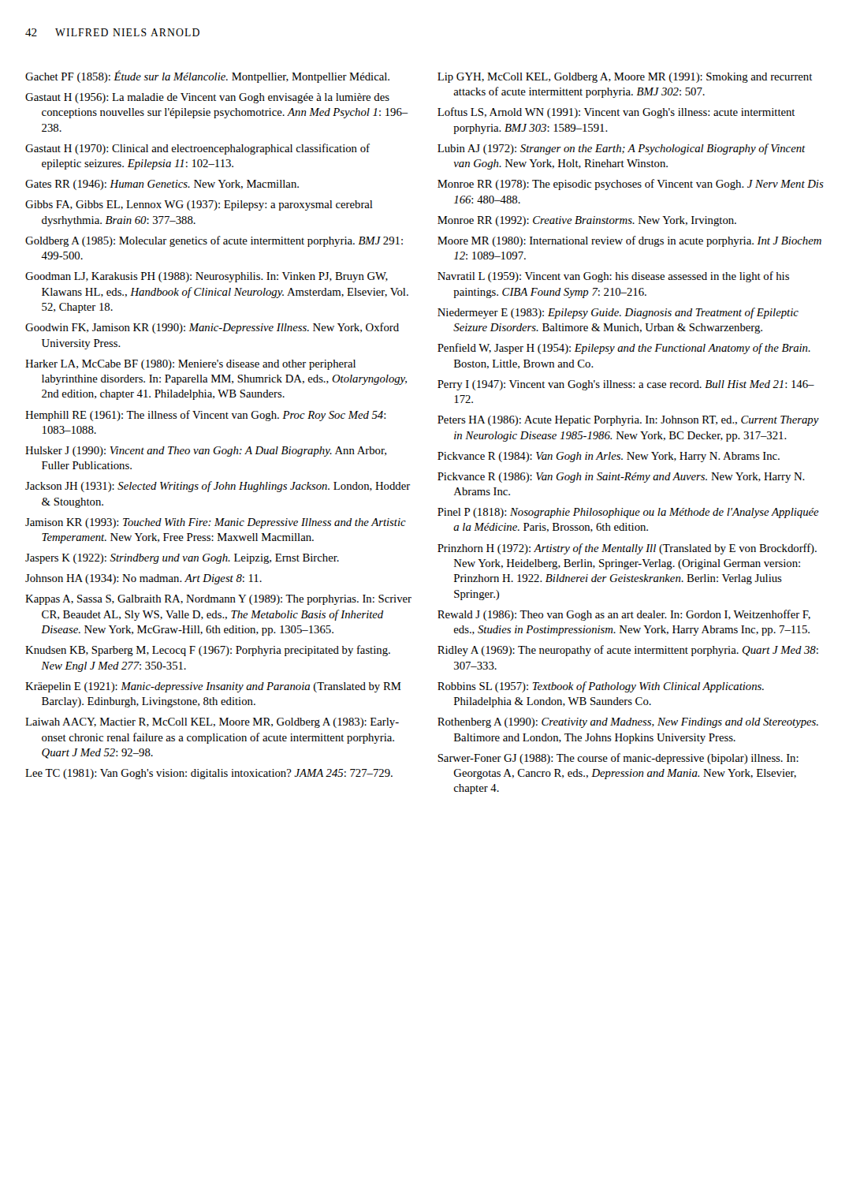42 Wilfred Niels Arnold
Gachet PF (1858): Étude sur la Mélancolie. Montpellier, Montpellier Médical.
Gastaut H (1956): La maladie de Vincent van Gogh envisagée à la lumière des conceptions nouvelles sur l'épilepsie psychomotrice. Ann Med Psychol 1: 196–238.
Gastaut H (1970): Clinical and electroencephalographical classification of epileptic seizures. Epilepsia 11: 102–113.
Gates RR (1946): Human Genetics. New York, Macmillan.
Gibbs FA, Gibbs EL, Lennox WG (1937): Epilepsy: a paroxysmal cerebral dysrhythmia. Brain 60: 377–388.
Goldberg A (1985): Molecular genetics of acute intermittent porphyria. BMJ 291: 499-500.
Goodman LJ, Karakusis PH (1988): Neurosyphilis. In: Vinken PJ, Bruyn GW, Klawans HL, eds., Handbook of Clinical Neurology. Amsterdam, Elsevier, Vol. 52, Chapter 18.
Goodwin FK, Jamison KR (1990): Manic-Depressive Illness. New York, Oxford University Press.
Harker LA, McCabe BF (1980): Meniere's disease and other peripheral labyrinthine disorders. In: Paparella MM, Shumrick DA, eds., Otolaryngology, 2nd edition, chapter 41. Philadelphia, WB Saunders.
Hemphill RE (1961): The illness of Vincent van Gogh. Proc Roy Soc Med 54: 1083–1088.
Hulsker J (1990): Vincent and Theo van Gogh: A Dual Biography. Ann Arbor, Fuller Publications.
Jackson JH (1931): Selected Writings of John Hughlings Jackson. London, Hodder & Stoughton.
Jamison KR (1993): Touched With Fire: Manic Depressive Illness and the Artistic Temperament. New York, Free Press: Maxwell Macmillan.
Jaspers K (1922): Strindberg und van Gogh. Leipzig, Ernst Bircher.
Johnson HA (1934): No madman. Art Digest 8: 11.
Kappas A, Sassa S, Galbraith RA, Nordmann Y (1989): The porphyrias. In: Scriver CR, Beaudet AL, Sly WS, Valle D, eds., The Metabolic Basis of Inherited Disease. New York, McGraw-Hill, 6th edition, pp. 1305–1365.
Knudsen KB, Sparberg M, Lecocq F (1967): Porphyria precipitated by fasting. New Engl J Med 277: 350-351.
Kräepelin E (1921): Manic-depressive Insanity and Paranoia (Translated by RM Barclay). Edinburgh, Livingstone, 8th edition.
Laiwah AACY, Mactier R, McColl KEL, Moore MR, Goldberg A (1983): Early-onset chronic renal failure as a complication of acute intermittent porphyria. Quart J Med 52: 92–98.
Lee TC (1981): Van Gogh's vision: digitalis intoxication? JAMA 245: 727–729.
Lip GYH, McColl KEL, Goldberg A, Moore MR (1991): Smoking and recurrent attacks of acute intermittent porphyria. BMJ 302: 507.
Loftus LS, Arnold WN (1991): Vincent van Gogh's illness: acute intermittent porphyria. BMJ 303: 1589–1591.
Lubin AJ (1972): Stranger on the Earth; A Psychological Biography of Vincent van Gogh. New York, Holt, Rinehart Winston.
Monroe RR (1978): The episodic psychoses of Vincent van Gogh. J Nerv Ment Dis 166: 480–488.
Monroe RR (1992): Creative Brainstorms. New York, Irvington.
Moore MR (1980): International review of drugs in acute porphyria. Int J Biochem 12: 1089–1097.
Navratil L (1959): Vincent van Gogh: his disease assessed in the light of his paintings. CIBA Found Symp 7: 210–216.
Niedermeyer E (1983): Epilepsy Guide. Diagnosis and Treatment of Epileptic Seizure Disorders. Baltimore & Munich, Urban & Schwarzenberg.
Penfield W, Jasper H (1954): Epilepsy and the Functional Anatomy of the Brain. Boston, Little, Brown and Co.
Perry I (1947): Vincent van Gogh's illness: a case record. Bull Hist Med 21: 146–172.
Peters HA (1986): Acute Hepatic Porphyria. In: Johnson RT, ed., Current Therapy in Neurologic Disease 1985-1986. New York, BC Decker, pp. 317–321.
Pickvance R (1984): Van Gogh in Arles. New York, Harry N. Abrams Inc.
Pickvance R (1986): Van Gogh in Saint-Rémy and Auvers. New York, Harry N. Abrams Inc.
Pinel P (1818): Nosographie Philosophique ou la Méthode de l'Analyse Appliquée a la Médicine. Paris, Brosson, 6th edition.
Prinzhorn H (1972): Artistry of the Mentally Ill (Translated by E von Brockdorff). New York, Heidelberg, Berlin, Springer-Verlag. (Original German version: Prinzhorn H. 1922. Bildnerei der Geisteskranken. Berlin: Verlag Julius Springer.)
Rewald J (1986): Theo van Gogh as an art dealer. In: Gordon I, Weitzenhoffer F, eds., Studies in Postimpressionism. New York, Harry Abrams Inc, pp. 7–115.
Ridley A (1969): The neuropathy of acute intermittent porphyria. Quart J Med 38: 307–333.
Robbins SL (1957): Textbook of Pathology With Clinical Applications. Philadelphia & London, WB Saunders Co.
Rothenberg A (1990): Creativity and Madness, New Findings and old Stereotypes. Baltimore and London, The Johns Hopkins University Press.
Sarwer-Foner GJ (1988): The course of manic-depressive (bipolar) illness. In: Georgotas A, Cancro R, eds., Depression and Mania. New York, Elsevier, chapter 4.